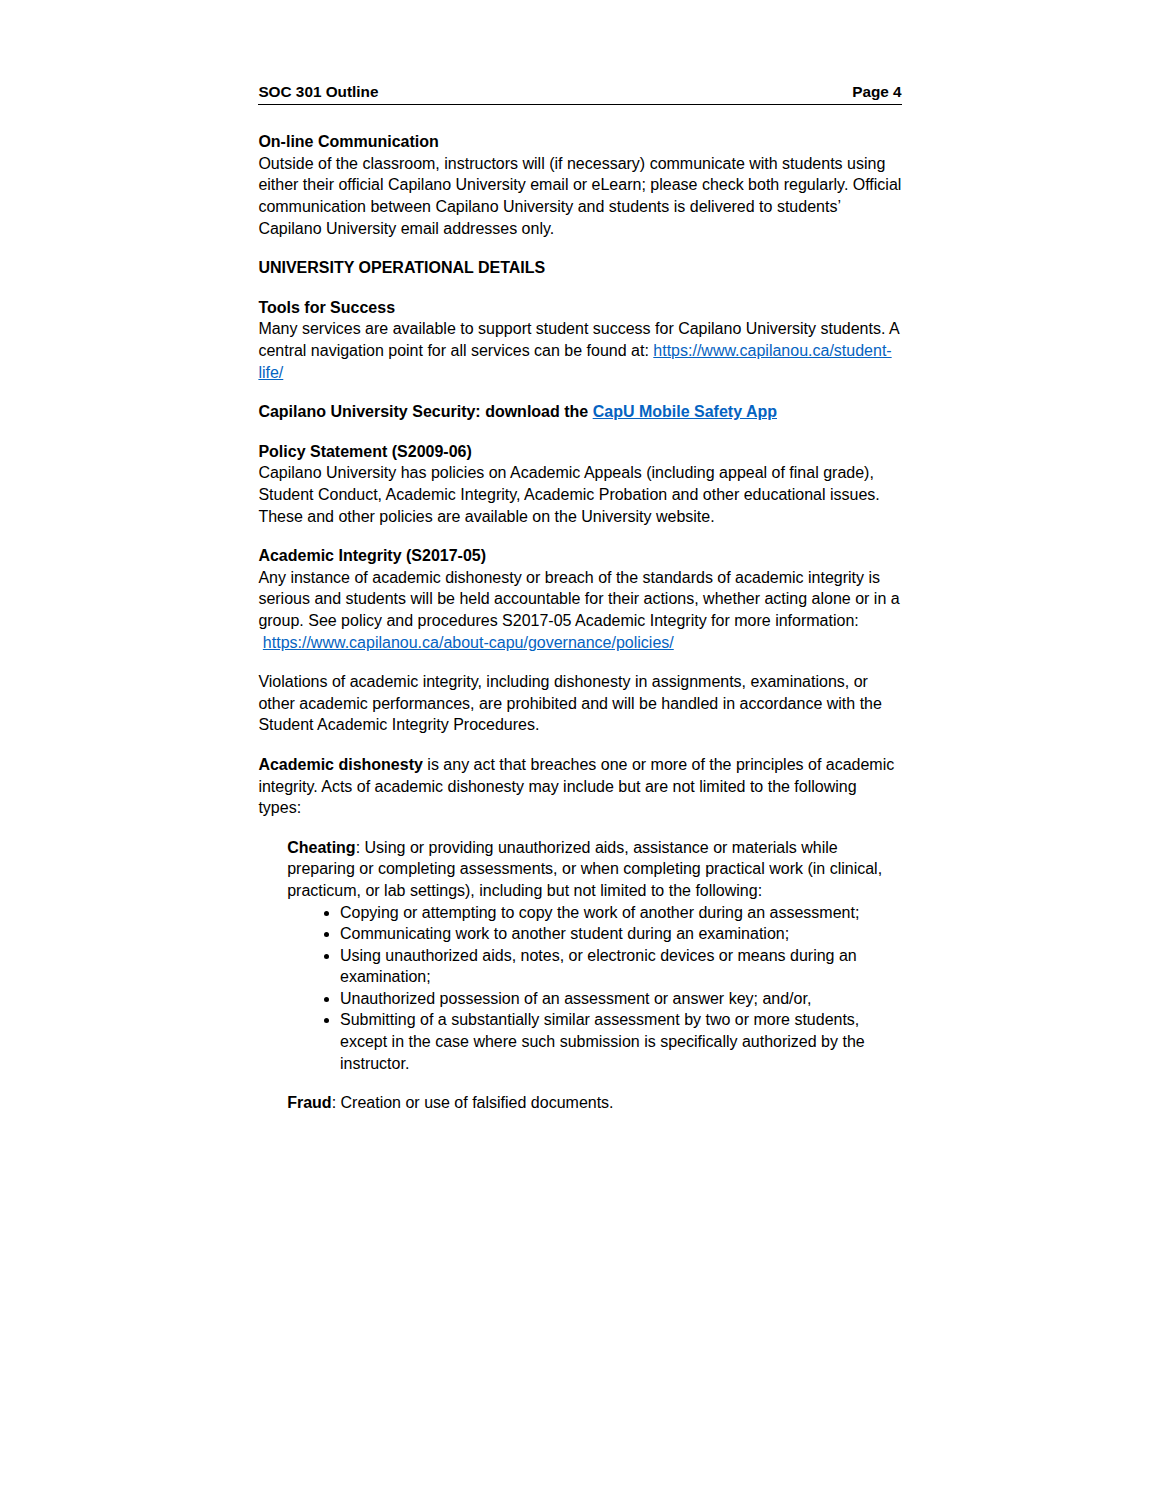SOC 301 Outline Page 4
On-line Communication
Outside of the classroom, instructors will (if necessary) communicate with students using either their official Capilano University email or eLearn; please check both regularly. Official communication between Capilano University and students is delivered to students’ Capilano University email addresses only.
UNIVERSITY OPERATIONAL DETAILS
Tools for Success
Many services are available to support student success for Capilano University students. A central navigation point for all services can be found at: https://www.capilanou.ca/student-life/
Capilano University Security: download the CapU Mobile Safety App
Policy Statement (S2009-06)
Capilano University has policies on Academic Appeals (including appeal of final grade), Student Conduct, Academic Integrity, Academic Probation and other educational issues. These and other policies are available on the University website.
Academic Integrity (S2017-05)
Any instance of academic dishonesty or breach of the standards of academic integrity is serious and students will be held accountable for their actions, whether acting alone or in a group. See policy and procedures S2017-05 Academic Integrity for more information: https://www.capilanou.ca/about-capu/governance/policies/
Violations of academic integrity, including dishonesty in assignments, examinations, or other academic performances, are prohibited and will be handled in accordance with the Student Academic Integrity Procedures.
Academic dishonesty is any act that breaches one or more of the principles of academic integrity. Acts of academic dishonesty may include but are not limited to the following types:
Cheating: Using or providing unauthorized aids, assistance or materials while preparing or completing assessments, or when completing practical work (in clinical, practicum, or lab settings), including but not limited to the following:
Copying or attempting to copy the work of another during an assessment;
Communicating work to another student during an examination;
Using unauthorized aids, notes, or electronic devices or means during an examination;
Unauthorized possession of an assessment or answer key; and/or,
Submitting of a substantially similar assessment by two or more students, except in the case where such submission is specifically authorized by the instructor.
Fraud: Creation or use of falsified documents.